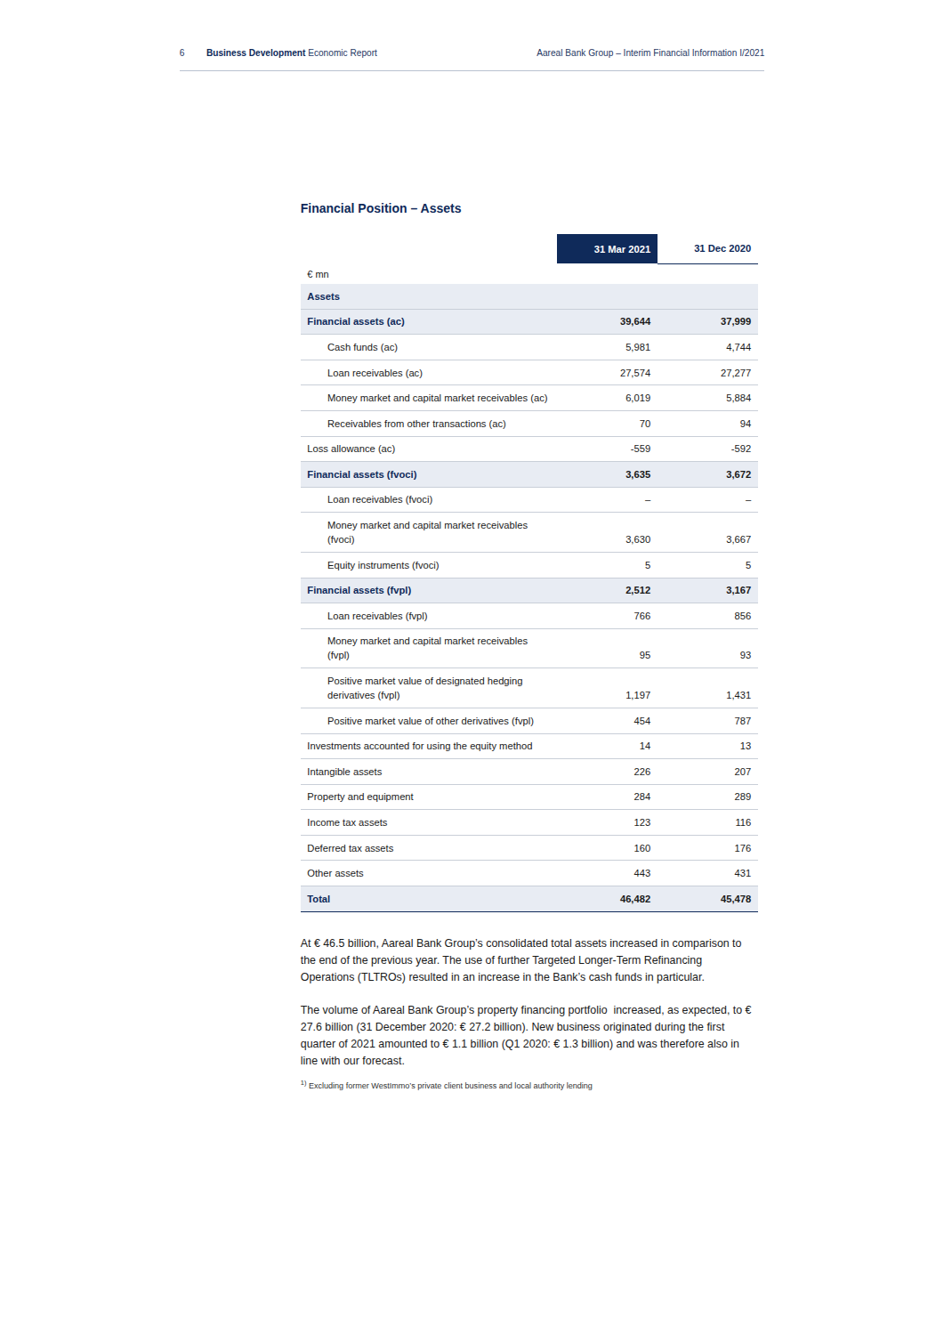6
Business Development Economic Report
Aareal Bank Group – Interim Financial Information I/2021
Financial Position – Assets
| | 31 Mar 2021 | 31 Dec 2020 |
| --- | --- | --- |
| € mn | | |
| Assets | | |
| Financial assets (ac) | 39,644 | 37,999 |
| Cash funds (ac) | 5,981 | 4,744 |
| Loan receivables (ac) | 27,574 | 27,277 |
| Money market and capital market receivables (ac) | 6,019 | 5,884 |
| Receivables from other transactions (ac) | 70 | 94 |
| Loss allowance (ac) | -559 | -592 |
| Financial assets (fvoci) | 3,635 | 3,672 |
| Loan receivables (fvoci) | – | – |
| Money market and capital market receivables (fvoci) | 3,630 | 3,667 |
| Equity instruments (fvoci) | 5 | 5 |
| Financial assets (fvpl) | 2,512 | 3,167 |
| Loan receivables (fvpl) | 766 | 856 |
| Money market and capital market receivables (fvpl) | 95 | 93 |
| Positive market value of designated hedging derivatives (fvpl) | 1,197 | 1,431 |
| Positive market value of other derivatives (fvpl) | 454 | 787 |
| Investments accounted for using the equity method | 14 | 13 |
| Intangible assets | 226 | 207 |
| Property and equipment | 284 | 289 |
| Income tax assets | 123 | 116 |
| Deferred tax assets | 160 | 176 |
| Other assets | 443 | 431 |
| Total | 46,482 | 45,478 |
At € 46.5 billion, Aareal Bank Group’s consolidated total assets increased in comparison to the end of the previous year. The use of further Targeted Longer-Term Refinancing Operations (TLTROs) resulted in an increase in the Bank’s cash funds in particular.
The volume of Aareal Bank Group’s property financing portfolio increased, as expected, to € 27.6 billion (31 December 2020: € 27.2 billion). New business originated during the first quarter of 2021 amounted to € 1.1 billion (Q1 2020: € 1.3 billion) and was therefore also in line with our forecast.
1) Excluding former WestImmo’s private client business and local authority lending